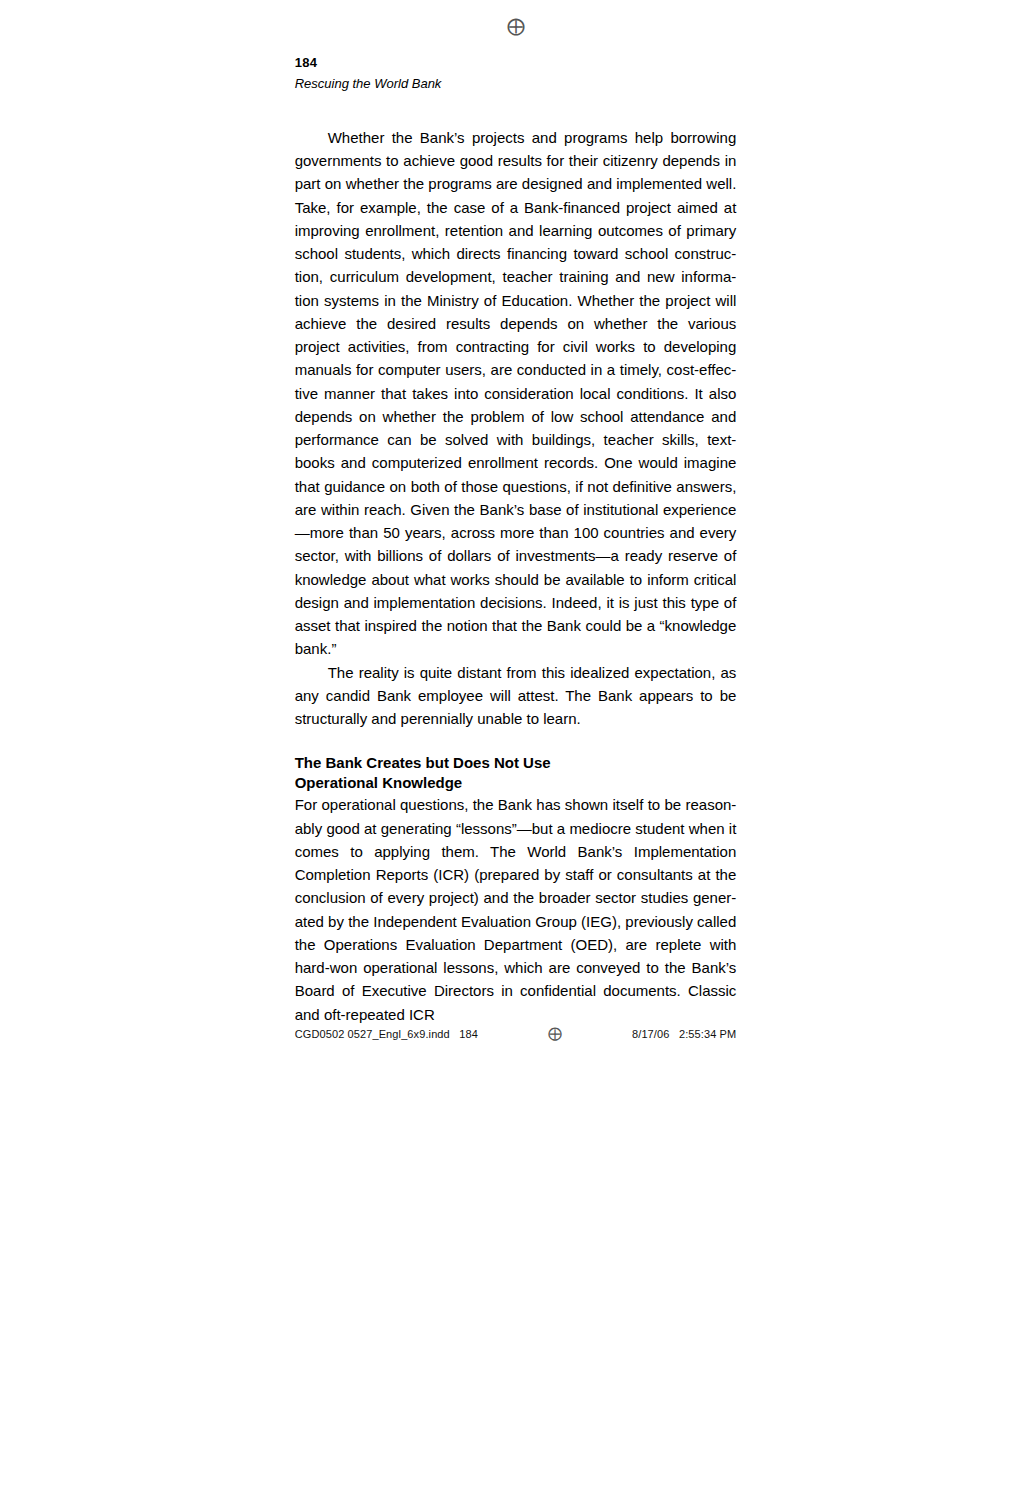⨁
184
Rescuing the World Bank
Whether the Bank’s projects and programs help borrowing governments to achieve good results for their citizenry depends in part on whether the programs are designed and implemented well. Take, for example, the case of a Bank-financed project aimed at improving enrollment, retention and learning outcomes of primary school students, which directs financing toward school construction, curriculum development, teacher training and new information systems in the Ministry of Education. Whether the project will achieve the desired results depends on whether the various project activities, from contracting for civil works to developing manuals for computer users, are conducted in a timely, cost-effective manner that takes into consideration local conditions. It also depends on whether the problem of low school attendance and performance can be solved with buildings, teacher skills, textbooks and computerized enrollment records. One would imagine that guidance on both of those questions, if not definitive answers, are within reach. Given the Bank’s base of institutional experience—more than 50 years, across more than 100 countries and every sector, with billions of dollars of investments—a ready reserve of knowledge about what works should be available to inform critical design and implementation decisions. Indeed, it is just this type of asset that inspired the notion that the Bank could be a “knowledge bank.”
The reality is quite distant from this idealized expectation, as any candid Bank employee will attest. The Bank appears to be structurally and perennially unable to learn.
The Bank Creates but Does Not Use
Operational Knowledge
For operational questions, the Bank has shown itself to be reasonably good at generating “lessons”—but a mediocre student when it comes to applying them. The World Bank’s Implementation Completion Reports (ICR) (prepared by staff or consultants at the conclusion of every project) and the broader sector studies generated by the Independent Evaluation Group (IEG), previously called the Operations Evaluation Department (OED), are replete with hard-won operational lessons, which are conveyed to the Bank’s Board of Executive Directors in confidential documents. Classic and oft-repeated ICR
CGD0502 0527_Engl_6x9.indd 184
⨁
8/17/06 2:55:34 PM